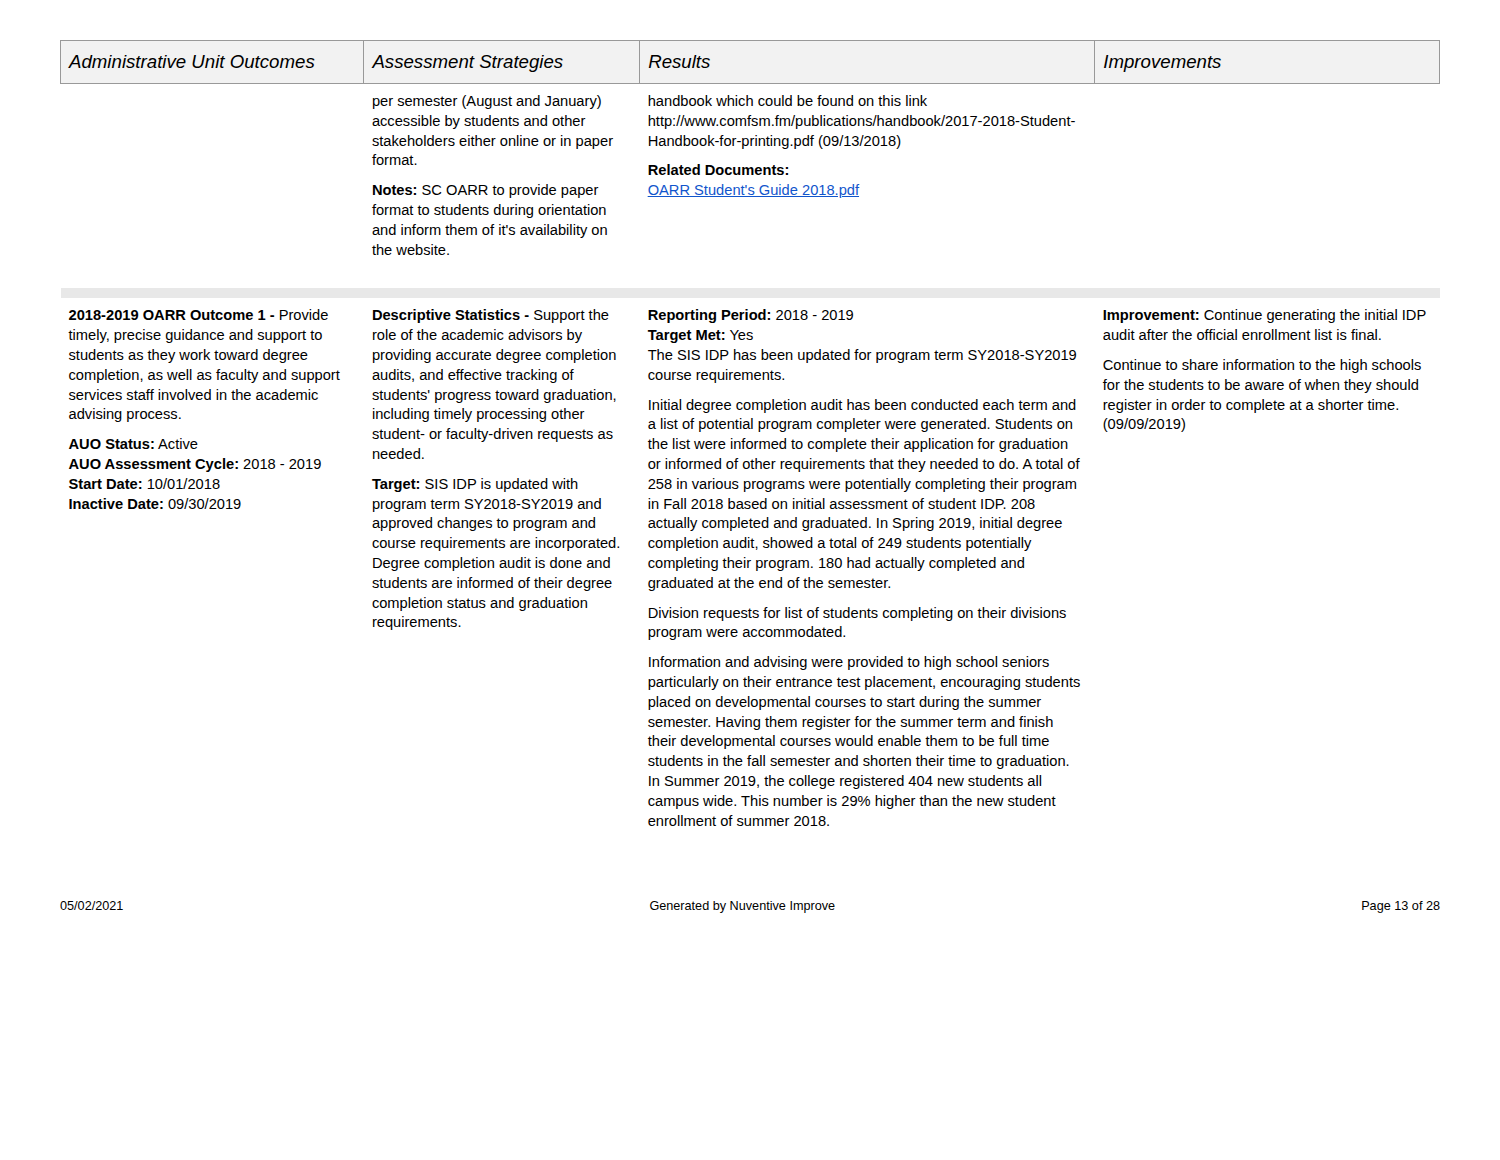| Administrative Unit Outcomes | Assessment Strategies | Results | Improvements |
| --- | --- | --- | --- |
| | per semester (August and January) accessible by students and other stakeholders either online or in paper format. Notes: SC OARR to provide paper format to students during orientation and inform them of it's availability on the website. | handbook which could be found on this link http://www.comfsm.fm/publications/handbook/2017-2018-Student-Handbook-for-printing.pdf (09/13/2018) Related Documents: OARR Student's Guide 2018.pdf | |
| 2018-2019 OARR Outcome 1 - Provide timely, precise guidance and support to students as they work toward degree completion, as well as faculty and support services staff involved in the academic advising process. AUO Status: Active AUO Assessment Cycle: 2018 - 2019 Start Date: 10/01/2018 Inactive Date: 09/30/2019 | Descriptive Statistics - Support the role of the academic advisors by providing accurate degree completion audits, and effective tracking of students' progress toward graduation, including timely processing other student- or faculty-driven requests as needed. Target: SIS IDP is updated with program term SY2018-SY2019 and approved changes to program and course requirements are incorporated. Degree completion audit is done and students are informed of their degree completion status and graduation requirements. | Reporting Period: 2018 - 2019 Target Met: Yes The SIS IDP has been updated for program term SY2018-SY2019 course requirements. Initial degree completion audit has been conducted each term and a list of potential program completer were generated. Students on the list were informed to complete their application for graduation or informed of other requirements that they needed to do. A total of 258 in various programs were potentially completing their program in Fall 2018 based on initial assessment of student IDP. 208 actually completed and graduated. In Spring 2019, initial degree completion audit, showed a total of 249 students potentially completing their program. 180 had actually completed and graduated at the end of the semester. Division requests for list of students completing on their divisions program were accommodated. Information and advising were provided to high school seniors particularly on their entrance test placement, encouraging students placed on developmental courses to start during the summer semester. Having them register for the summer term and finish their developmental courses would enable them to be full time students in the fall semester and shorten their time to graduation. In Summer 2019, the college registered 404 new students all campus wide. This number is 29% higher than the new student enrollment of summer 2018. | Improvement: Continue generating the initial IDP audit after the official enrollment list is final. Continue to share information to the high schools for the students to be aware of when they should register in order to complete at a shorter time. (09/09/2019) |
05/02/2021 Generated by Nuventive Improve Page 13 of 28